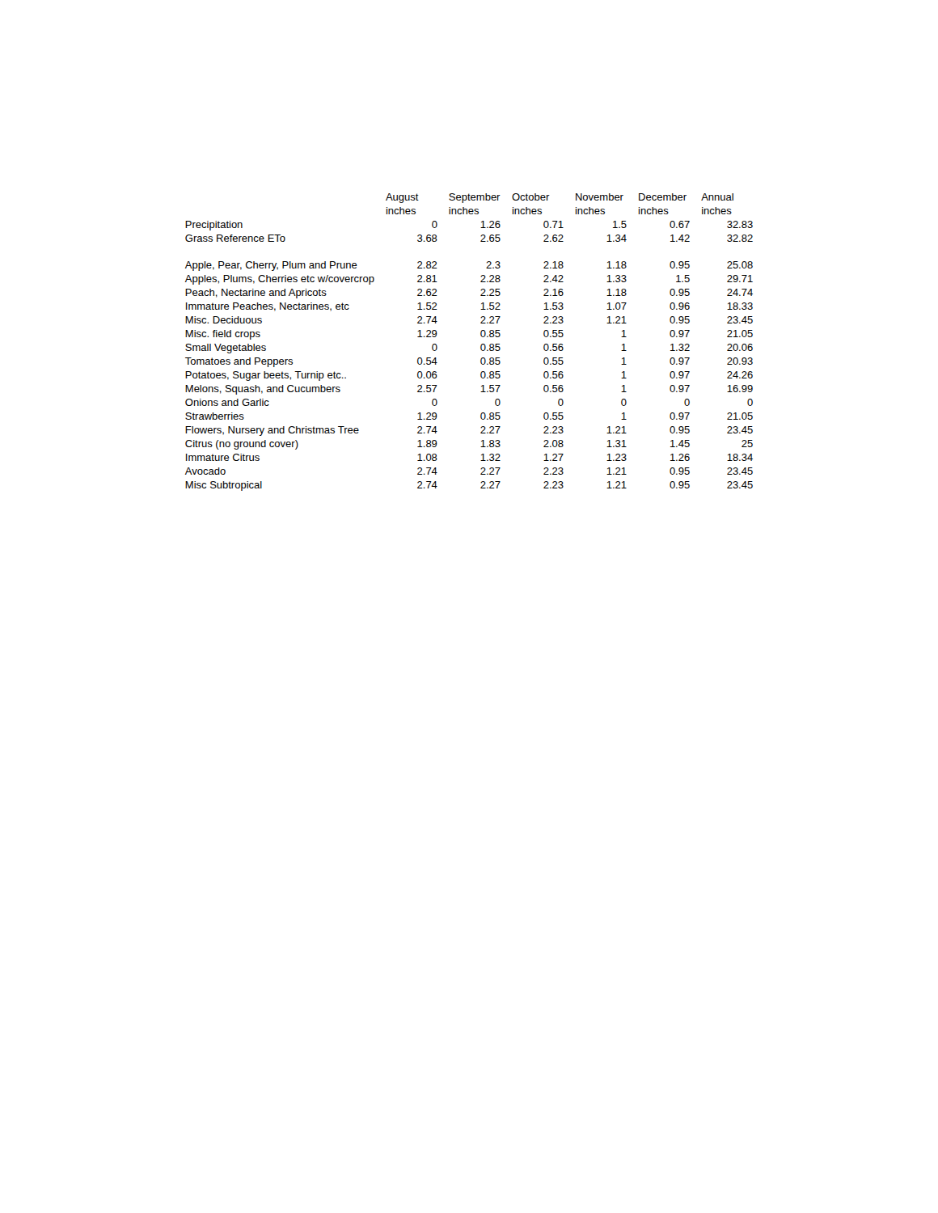| | August | September | October | November | December | Annual |
| --- | --- | --- | --- | --- | --- | --- |
| | inches | inches | inches | inches | inches | inches |
| Precipitation | 0 | 1.26 | 0.71 | 1.5 | 0.67 | 32.83 |
| Grass Reference ETo | 3.68 | 2.65 | 2.62 | 1.34 | 1.42 | 32.82 |
| Apple, Pear, Cherry, Plum and Prune | 2.82 | 2.3 | 2.18 | 1.18 | 0.95 | 25.08 |
| Apples, Plums, Cherries etc w/covercrop | 2.81 | 2.28 | 2.42 | 1.33 | 1.5 | 29.71 |
| Peach, Nectarine and Apricots | 2.62 | 2.25 | 2.16 | 1.18 | 0.95 | 24.74 |
| Immature Peaches, Nectarines, etc | 1.52 | 1.52 | 1.53 | 1.07 | 0.96 | 18.33 |
| Misc. Deciduous | 2.74 | 2.27 | 2.23 | 1.21 | 0.95 | 23.45 |
| Misc. field crops | 1.29 | 0.85 | 0.55 | 1 | 0.97 | 21.05 |
| Small Vegetables | 0 | 0.85 | 0.56 | 1 | 1.32 | 20.06 |
| Tomatoes and Peppers | 0.54 | 0.85 | 0.55 | 1 | 0.97 | 20.93 |
| Potatoes, Sugar beets, Turnip etc.. | 0.06 | 0.85 | 0.56 | 1 | 0.97 | 24.26 |
| Melons, Squash, and Cucumbers | 2.57 | 1.57 | 0.56 | 1 | 0.97 | 16.99 |
| Onions and Garlic | 0 | 0 | 0 | 0 | 0 | 0 |
| Strawberries | 1.29 | 0.85 | 0.55 | 1 | 0.97 | 21.05 |
| Flowers, Nursery and Christmas Tree | 2.74 | 2.27 | 2.23 | 1.21 | 0.95 | 23.45 |
| Citrus (no ground cover) | 1.89 | 1.83 | 2.08 | 1.31 | 1.45 | 25 |
| Immature Citrus | 1.08 | 1.32 | 1.27 | 1.23 | 1.26 | 18.34 |
| Avocado | 2.74 | 2.27 | 2.23 | 1.21 | 0.95 | 23.45 |
| Misc Subtropical | 2.74 | 2.27 | 2.23 | 1.21 | 0.95 | 23.45 |